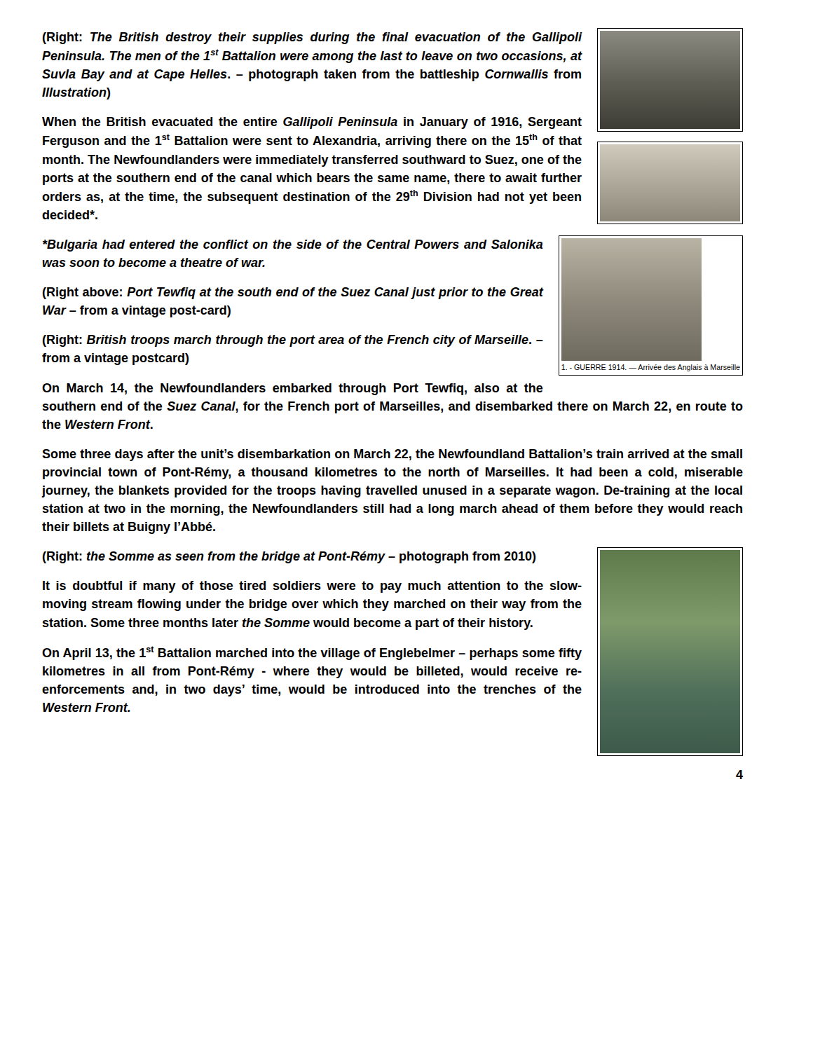(Right: The British destroy their supplies during the final evacuation of the Gallipoli Peninsula. The men of the 1st Battalion were among the last to leave on two occasions, at Suvla Bay and at Cape Helles. – photograph taken from the battleship Cornwallis from Illustration)
When the British evacuated the entire Gallipoli Peninsula in January of 1916, Sergeant Ferguson and the 1st Battalion were sent to Alexandria, arriving there on the 15th of that month. The Newfoundlanders were immediately transferred southward to Suez, one of the ports at the southern end of the canal which bears the same name, there to await further orders as, at the time, the subsequent destination of the 29th Division had not yet been decided*.
1. - GUERRE 1914. — Arrivée des Anglais à Marseille
*Bulgaria had entered the conflict on the side of the Central Powers and Salonika was soon to become a theatre of war.
(Right above: Port Tewfiq at the south end of the Suez Canal just prior to the Great War – from a vintage post-card)
(Right: British troops march through the port area of the French city of Marseille. – from a vintage postcard)
On March 14, the Newfoundlanders embarked through Port Tewfiq, also at the southern end of the Suez Canal, for the French port of Marseilles, and disembarked there on March 22, en route to the Western Front.
Some three days after the unit’s disembarkation on March 22, the Newfoundland Battalion’s train arrived at the small provincial town of Pont-Rémy, a thousand kilometres to the north of Marseilles. It had been a cold, miserable journey, the blankets provided for the troops having travelled unused in a separate wagon. De-training at the local station at two in the morning, the Newfoundlanders still had a long march ahead of them before they would reach their billets at Buigny l’Abbé.
(Right: the Somme as seen from the bridge at Pont-Rémy – photograph from 2010)
It is doubtful if many of those tired soldiers were to pay much attention to the slow-moving stream flowing under the bridge over which they marched on their way from the station. Some three months later the Somme would become a part of their history.
On April 13, the 1st Battalion marched into the village of Englebelmer – perhaps some fifty kilometres in all from Pont-Rémy - where they would be billeted, would receive re-enforcements and, in two days’ time, would be introduced into the trenches of the Western Front.
4